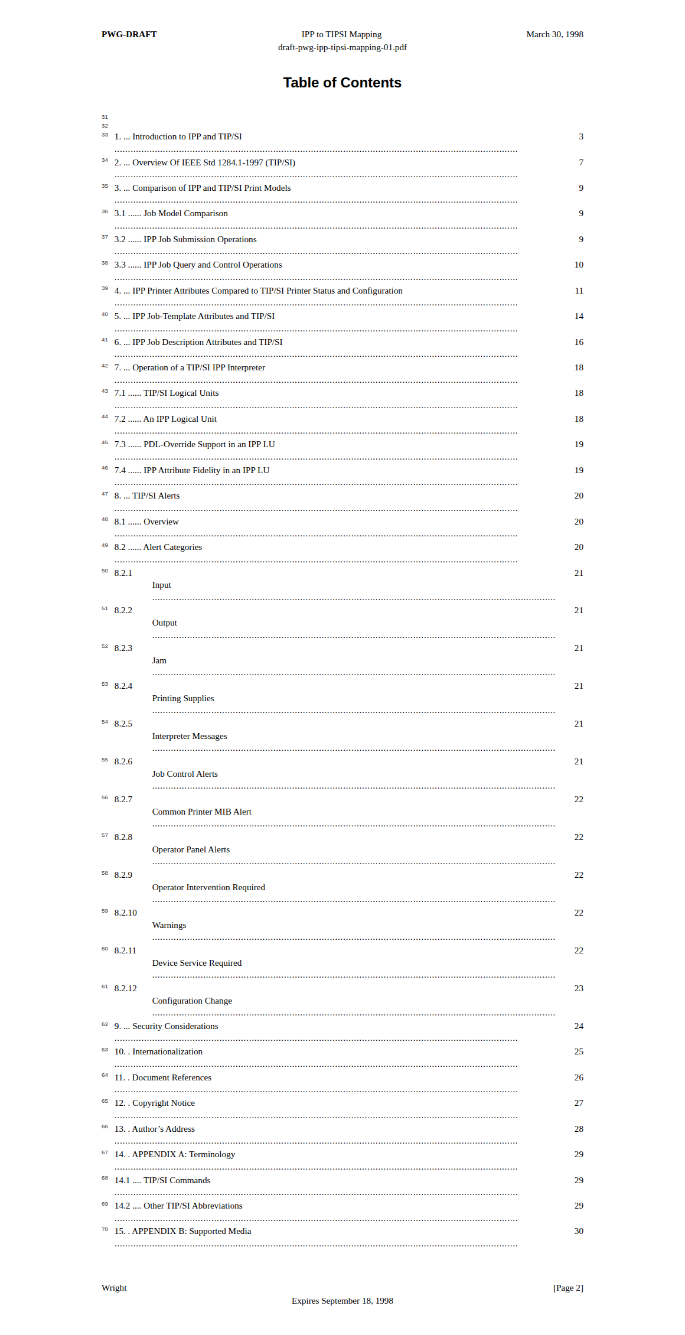PWG-DRAFT
IPP to TIPSI Mapping
March 30, 1998
draft-pwg-ipp-tipsi-mapping-01.pdf
Table of Contents
| 31 | | |
| 32 | | |
| 33 | 1. ... Introduction to IPP and TIP/SI | 3 |
| 34 | 2. ... Overview Of IEEE Std 1284.1-1997 (TIP/SI) | 7 |
| 35 | 3. ... Comparison of IPP and TIP/SI Print Models | 9 |
| 36 | 3.1 ...... Job Model Comparison | 9 |
| 37 | 3.2 ...... IPP Job Submission Operations | 9 |
| 38 | 3.3 ...... IPP Job Query and Control Operations | 10 |
| 39 | 4. ... IPP Printer Attributes Compared to TIP/SI Printer Status and Configuration | 11 |
| 40 | 5. ... IPP Job-Template Attributes and TIP/SI | 14 |
| 41 | 6. ... IPP Job Description Attributes and TIP/SI | 16 |
| 42 | 7. ... Operation of a TIP/SI IPP Interpreter | 18 |
| 43 | 7.1 ...... TIP/SI Logical Units | 18 |
| 44 | 7.2 ...... An IPP Logical Unit | 18 |
| 45 | 7.3 ...... PDL-Override Support in an IPP LU | 19 |
| 46 | 7.4 ...... IPP Attribute Fidelity in an IPP LU | 19 |
| 47 | 8. ... TIP/SI Alerts | 20 |
| 48 | 8.1 ...... Overview | 20 |
| 49 | 8.2 ...... Alert Categories | 20 |
| 50 | 8.2.1 Input | 21 |
| 51 | 8.2.2 Output | 21 |
| 52 | 8.2.3 Jam | 21 |
| 53 | 8.2.4 Printing Supplies | 21 |
| 54 | 8.2.5 Interpreter Messages | 21 |
| 55 | 8.2.6 Job Control Alerts | 21 |
| 56 | 8.2.7 Common Printer MIB Alert | 22 |
| 57 | 8.2.8 Operator Panel Alerts | 22 |
| 58 | 8.2.9 Operator Intervention Required | 22 |
| 59 | 8.2.10 Warnings | 22 |
| 60 | 8.2.11 Device Service Required | 22 |
| 61 | 8.2.12 Configuration Change | 23 |
| 62 | 9. ... Security Considerations | 24 |
| 63 | 10. . Internationalization | 25 |
| 64 | 11. . Document References | 26 |
| 65 | 12. . Copyright Notice | 27 |
| 66 | 13. . Author’s Address | 28 |
| 67 | 14. . APPENDIX A: Terminology | 29 |
| 68 | 14.1 .... TIP/SI Commands | 29 |
| 69 | 14.2 .... Other TIP/SI Abbreviations | 29 |
| 70 | 15. . APPENDIX B: Supported Media | 30 |
Wright
[Page 2]
Expires September 18, 1998